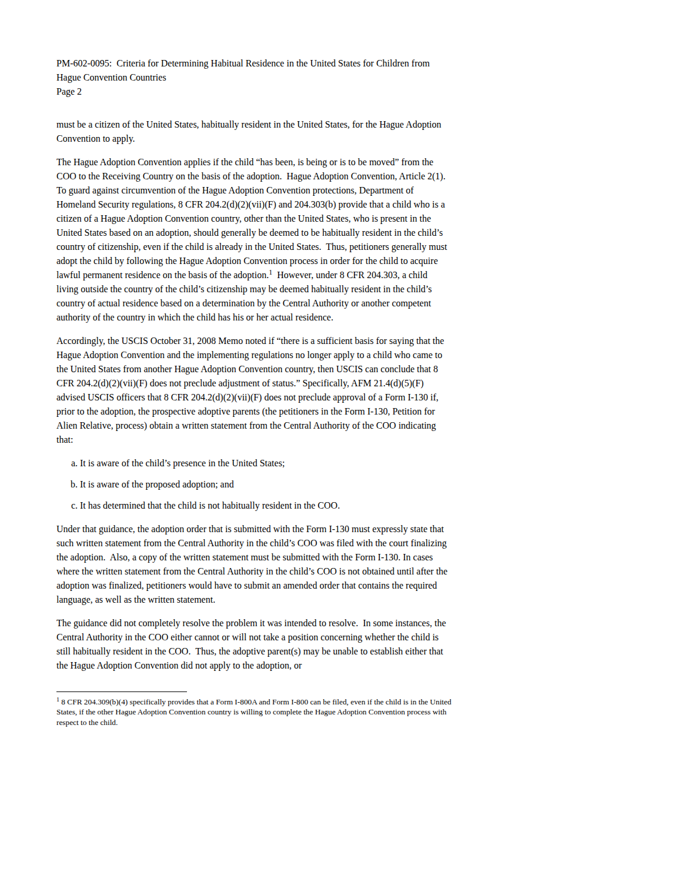PM-602-0095: Criteria for Determining Habitual Residence in the United States for Children from Hague Convention Countries
Page 2
must be a citizen of the United States, habitually resident in the United States, for the Hague Adoption Convention to apply.
The Hague Adoption Convention applies if the child “has been, is being or is to be moved” from the COO to the Receiving Country on the basis of the adoption. Hague Adoption Convention, Article 2(1). To guard against circumvention of the Hague Adoption Convention protections, Department of Homeland Security regulations, 8 CFR 204.2(d)(2)(vii)(F) and 204.303(b) provide that a child who is a citizen of a Hague Adoption Convention country, other than the United States, who is present in the United States based on an adoption, should generally be deemed to be habitually resident in the child’s country of citizenship, even if the child is already in the United States. Thus, petitioners generally must adopt the child by following the Hague Adoption Convention process in order for the child to acquire lawful permanent residence on the basis of the adoption.1 However, under 8 CFR 204.303, a child living outside the country of the child’s citizenship may be deemed habitually resident in the child’s country of actual residence based on a determination by the Central Authority or another competent authority of the country in which the child has his or her actual residence.
Accordingly, the USCIS October 31, 2008 Memo noted if “there is a sufficient basis for saying that the Hague Adoption Convention and the implementing regulations no longer apply to a child who came to the United States from another Hague Adoption Convention country, then USCIS can conclude that 8 CFR 204.2(d)(2)(vii)(F) does not preclude adjustment of status.” Specifically, AFM 21.4(d)(5)(F) advised USCIS officers that 8 CFR 204.2(d)(2)(vii)(F) does not preclude approval of a Form I-130 if, prior to the adoption, the prospective adoptive parents (the petitioners in the Form I-130, Petition for Alien Relative, process) obtain a written statement from the Central Authority of the COO indicating that:
It is aware of the child’s presence in the United States;
It is aware of the proposed adoption; and
It has determined that the child is not habitually resident in the COO.
Under that guidance, the adoption order that is submitted with the Form I-130 must expressly state that such written statement from the Central Authority in the child’s COO was filed with the court finalizing the adoption. Also, a copy of the written statement must be submitted with the Form I-130. In cases where the written statement from the Central Authority in the child’s COO is not obtained until after the adoption was finalized, petitioners would have to submit an amended order that contains the required language, as well as the written statement.
The guidance did not completely resolve the problem it was intended to resolve. In some instances, the Central Authority in the COO either cannot or will not take a position concerning whether the child is still habitually resident in the COO. Thus, the adoptive parent(s) may be unable to establish either that the Hague Adoption Convention did not apply to the adoption, or
1 8 CFR 204.309(b)(4) specifically provides that a Form I-800A and Form I-800 can be filed, even if the child is in the United States, if the other Hague Adoption Convention country is willing to complete the Hague Adoption Convention process with respect to the child.